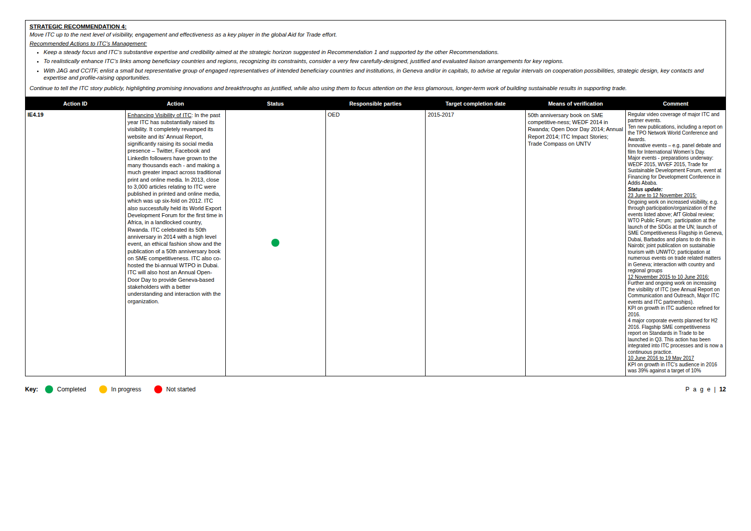STRATEGIC RECOMMENDATION 4:
Move ITC up to the next level of visibility, engagement and effectiveness as a key player in the global Aid for Trade effort.
Recommended Actions to ITC’s Management:
Keep a steady focus and ITC’s substantive expertise and credibility aimed at the strategic horizon suggested in Recommendation 1 and supported by the other Recommendations.
To realistically enhance ITC’s links among beneficiary countries and regions, recognizing its constraints, consider a very few carefully-designed, justified and evaluated liaison arrangements for key regions.
With JAG and CCITF, enlist a small but representative group of engaged representatives of intended beneficiary countries and institutions, in Geneva and/or in capitals, to advise at regular intervals on cooperation possibilities, strategic design, key contacts and expertise and profile-raising opportunities.
Continue to tell the ITC story publicly, highlighting promising innovations and breakthroughs as justified, while also using them to focus attention on the less glamorous, longer-term work of building sustainable results in supporting trade.
| Action ID | Action | Status | Responsible parties | Target completion date | Means of verification | Comment |
| --- | --- | --- | --- | --- | --- | --- |
| IE4.19 | Enhancing Visibility of ITC : In the past year ITC has substantially raised its visibility. It completely revamped its website and its’ Annual Report, significantly raising its social media presence – Twitter, Facebook and LinkedIn followers have grown to the many thousands each - and making a much greater impact across traditional print and online media. In 2013, close to 3,000 articles relating to ITC were published in printed and online media, which was up six-fold on 2012. ITC also successfully held its World Export Development Forum for the first time in Africa, in a landlocked country, Rwanda. ITC celebrated its 50th anniversary in 2014 with a high level event, an ethical fashion show and the publication of a 50th anniversary book on SME competitiveness. ITC also co-hosted the bi-annual WTPO in Dubai. ITC will also host an Annual Open-Door Day to provide Geneva-based stakeholders with a better understanding and interaction with the organization. | | OED | 2015-2017 | 50th anniversary book on SME competitive-ness; WEDF 2014 in Rwanda; Open Door Day 2014; Annual Report 2014; ITC Impact Stories; Trade Compass on UNTV | Regular video coverage of major ITC and partner events. Ten new publications, including a report on the TPO Network World Conference and Awards. Innovative events – e.g. panel debate and film for International Women’s Day. Major events - preparations underway: WEDF 2015, WVEF 2015, Trade for Sustainable Development Forum, event at Financing for Development Conference in Addis Ababa. Status update: 23 June to 12 November 2015: Ongoing work on increased visibility, e.g. through participation/organization of the events listed above; AfT Global review; WTO Public Forum; participation at the launch of the SDGs at the UN; launch of SME Competitiveness Flagship in Geneva, Dubai, Barbados and plans to do this in Nairobi; joint publication on sustainable tourism with UNWTO; participation at numerous events on trade related matters in Geneva; interaction with country and regional groups 12 November 2015 to 10 June 2016: Further and ongoing work on increasing the visibility of ITC (see Annual Report on Communication and Outreach, Major ITC events and ITC partnerships). KPI on growth in ITC audience refined for 2016. 4 major corporate events planned for H2 2016. Flagship SME competitiveness report on Standards in Trade to be launched in Q3. This action has been integrated into ITC processes and is now a continuous practice. 10 June 2016 to 19 May 2017 KPI on growth in ITC’s audience in 2016 was 39% against a target of 10% |
Key: Completed In progress Not started P a g e | 12